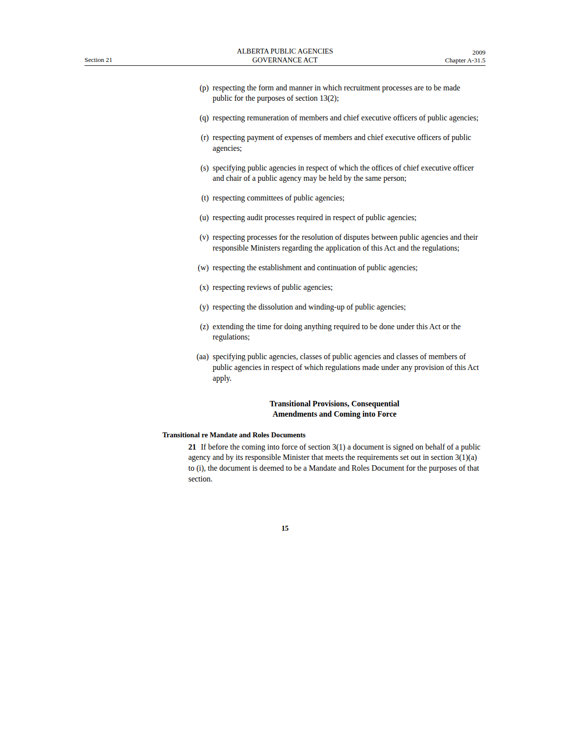Section 21
ALBERTA PUBLIC AGENCIES
GOVERNANCE ACT
2009
Chapter A-31.5
(p) respecting the form and manner in which recruitment processes are to be made public for the purposes of section 13(2);
(q) respecting remuneration of members and chief executive officers of public agencies;
(r) respecting payment of expenses of members and chief executive officers of public agencies;
(s) specifying public agencies in respect of which the offices of chief executive officer and chair of a public agency may be held by the same person;
(t) respecting committees of public agencies;
(u) respecting audit processes required in respect of public agencies;
(v) respecting processes for the resolution of disputes between public agencies and their responsible Ministers regarding the application of this Act and the regulations;
(w) respecting the establishment and continuation of public agencies;
(x) respecting reviews of public agencies;
(y) respecting the dissolution and winding-up of public agencies;
(z) extending the time for doing anything required to be done under this Act or the regulations;
(aa) specifying public agencies, classes of public agencies and classes of members of public agencies in respect of which regulations made under any provision of this Act apply.
Transitional Provisions, Consequential
Amendments and Coming into Force
Transitional re Mandate and Roles Documents
21 If before the coming into force of section 3(1) a document is signed on behalf of a public agency and by its responsible Minister that meets the requirements set out in section 3(1)(a) to (i), the document is deemed to be a Mandate and Roles Document for the purposes of that section.
15